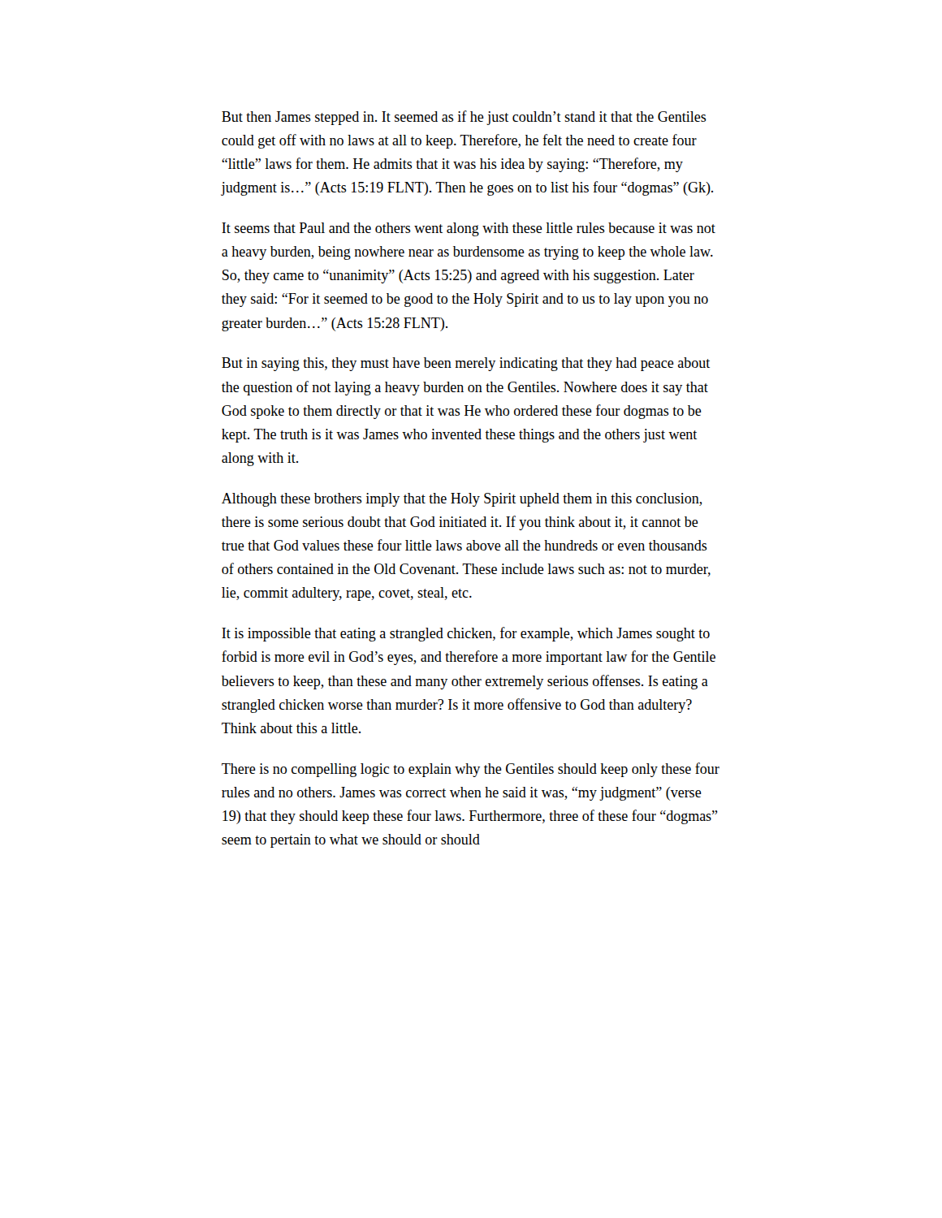But then James stepped in. It seemed as if he just couldn’t stand it that the Gentiles could get off with no laws at all to keep. Therefore, he felt the need to create four “little” laws for them. He admits that it was his idea by saying: “Therefore, my judgment is…” (Acts 15:19 FLNT). Then he goes on to list his four “dogmas” (Gk).
It seems that Paul and the others went along with these little rules because it was not a heavy burden, being nowhere near as burdensome as trying to keep the whole law. So, they came to “unanimity” (Acts 15:25) and agreed with his suggestion. Later they said: “For it seemed to be good to the Holy Spirit and to us to lay upon you no greater burden…” (Acts 15:28 FLNT).
But in saying this, they must have been merely indicating that they had peace about the question of not laying a heavy burden on the Gentiles. Nowhere does it say that God spoke to them directly or that it was He who ordered these four dogmas to be kept. The truth is it was James who invented these things and the others just went along with it.
Although these brothers imply that the Holy Spirit upheld them in this conclusion, there is some serious doubt that God initiated it. If you think about it, it cannot be true that God values these four little laws above all the hundreds or even thousands of others contained in the Old Covenant. These include laws such as: not to murder, lie, commit adultery, rape, covet, steal, etc.
It is impossible that eating a strangled chicken, for example, which James sought to forbid is more evil in God’s eyes, and therefore a more important law for the Gentile believers to keep, than these and many other extremely serious offenses. Is eating a strangled chicken worse than murder? Is it more offensive to God than adultery? Think about this a little.
There is no compelling logic to explain why the Gentiles should keep only these four rules and no others. James was correct when he said it was, “my judgment” (verse 19) that they should keep these four laws. Furthermore, three of these four “dogmas” seem to pertain to what we should or should